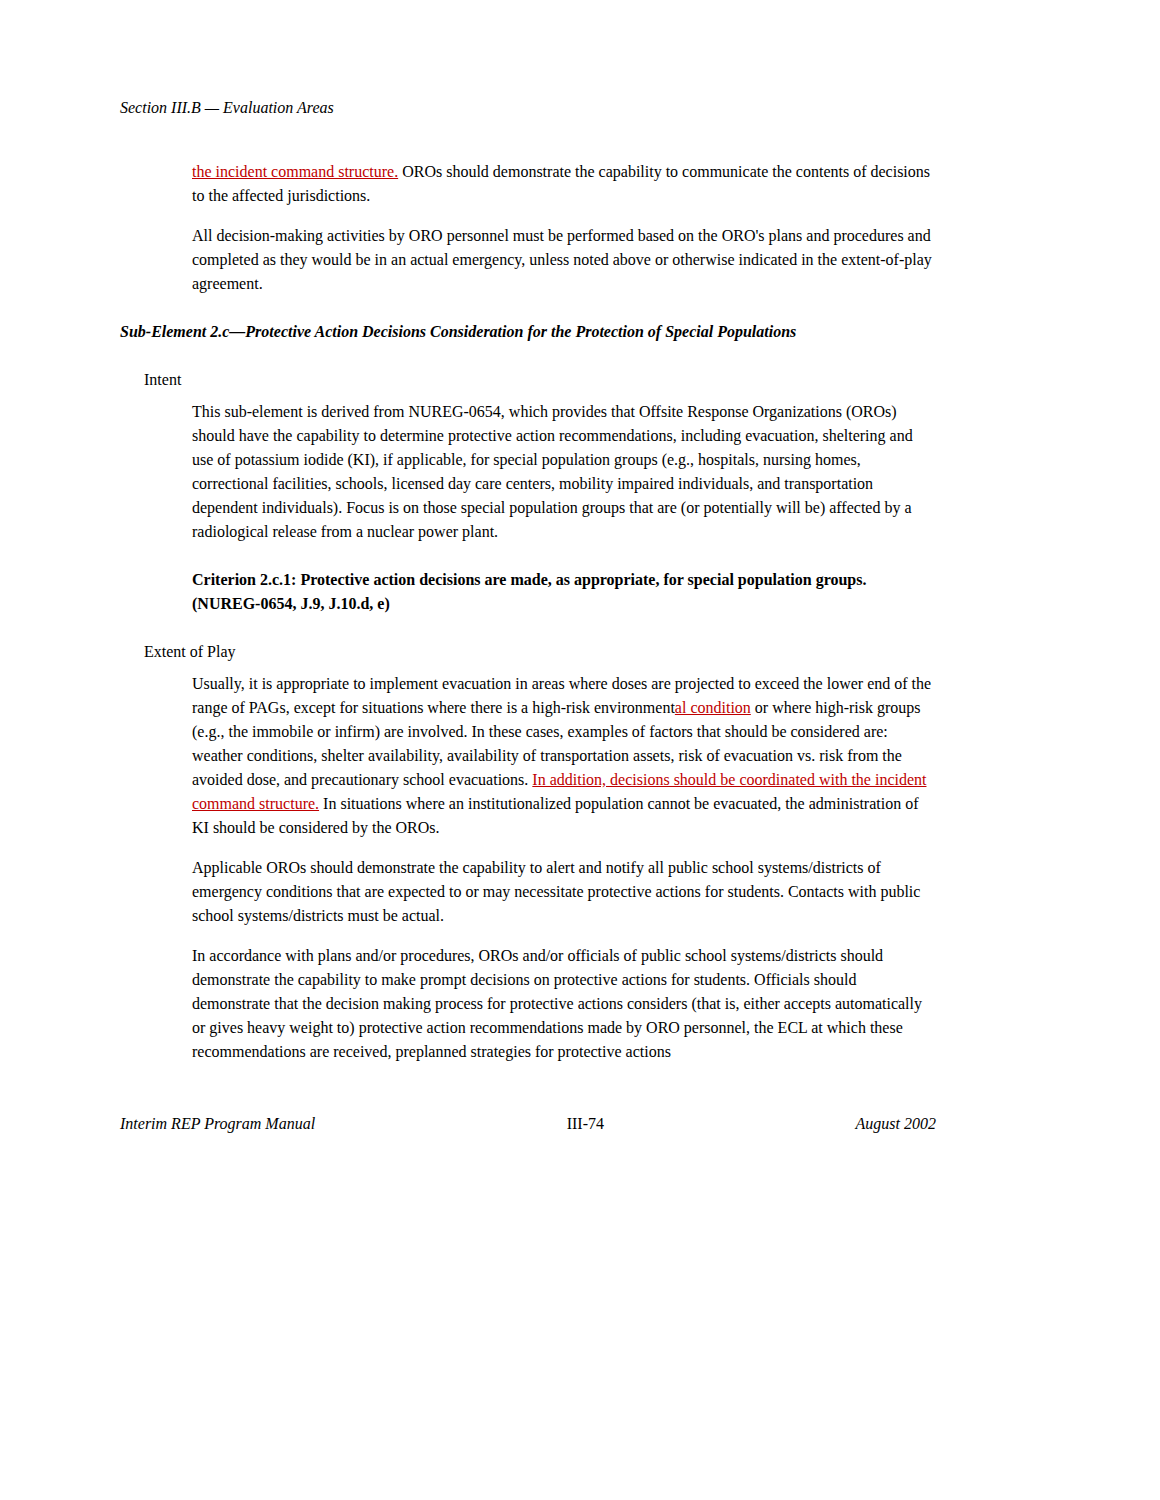Section III.B — Evaluation Areas
the incident command structure. OROs should demonstrate the capability to communicate the contents of decisions to the affected jurisdictions.
All decision-making activities by ORO personnel must be performed based on the ORO's plans and procedures and completed as they would be in an actual emergency, unless noted above or otherwise indicated in the extent-of-play agreement.
Sub-Element 2.c—Protective Action Decisions Consideration for the Protection of Special Populations
Intent
This sub-element is derived from NUREG-0654, which provides that Offsite Response Organizations (OROs) should have the capability to determine protective action recommendations, including evacuation, sheltering and use of potassium iodide (KI), if applicable, for special population groups (e.g., hospitals, nursing homes, correctional facilities, schools, licensed day care centers, mobility impaired individuals, and transportation dependent individuals). Focus is on those special population groups that are (or potentially will be) affected by a radiological release from a nuclear power plant.
Criterion 2.c.1: Protective action decisions are made, as appropriate, for special population groups. (NUREG-0654, J.9, J.10.d, e)
Extent of Play
Usually, it is appropriate to implement evacuation in areas where doses are projected to exceed the lower end of the range of PAGs, except for situations where there is a high-risk environmental condition or where high-risk groups (e.g., the immobile or infirm) are involved. In these cases, examples of factors that should be considered are: weather conditions, shelter availability, availability of transportation assets, risk of evacuation vs. risk from the avoided dose, and precautionary school evacuations. In addition, decisions should be coordinated with the incident command structure. In situations where an institutionalized population cannot be evacuated, the administration of KI should be considered by the OROs.
Applicable OROs should demonstrate the capability to alert and notify all public school systems/districts of emergency conditions that are expected to or may necessitate protective actions for students. Contacts with public school systems/districts must be actual.
In accordance with plans and/or procedures, OROs and/or officials of public school systems/districts should demonstrate the capability to make prompt decisions on protective actions for students. Officials should demonstrate that the decision making process for protective actions considers (that is, either accepts automatically or gives heavy weight to) protective action recommendations made by ORO personnel, the ECL at which these recommendations are received, preplanned strategies for protective actions
Interim REP Program Manual III-74 August 2002